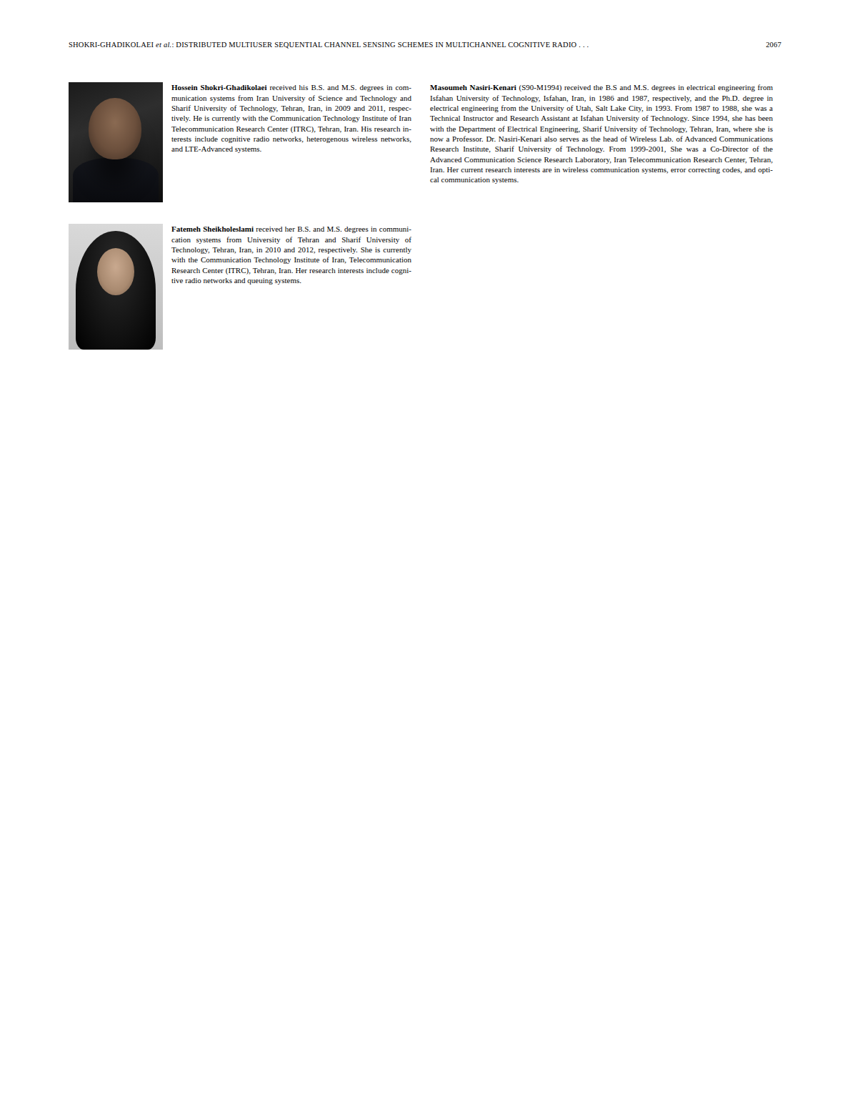SHOKRI-GHADIKOLAEI et al.: DISTRIBUTED MULTIUSER SEQUENTIAL CHANNEL SENSING SCHEMES IN MULTICHANNEL COGNITIVE RADIO . . .
2067
Hossein Shokri-Ghadikolaei received his B.S. and M.S. degrees in communication systems from Iran University of Science and Technology and Sharif University of Technology, Tehran, Iran, in 2009 and 2011, respectively. He is currently with the Communication Technology Institute of Iran Telecommunication Research Center (ITRC), Tehran, Iran. His research interests include cognitive radio networks, heterogenous wireless networks, and LTE-Advanced systems.
Fatemeh Sheikholeslami received her B.S. and M.S. degrees in communication systems from University of Tehran and Sharif University of Technology, Tehran, Iran, in 2010 and 2012, respectively. She is currently with the Communication Technology Institute of Iran, Telecommunication Research Center (ITRC), Tehran, Iran. Her research interests include cognitive radio networks and queuing systems.
Masoumeh Nasiri-Kenari (S90-M1994) received the B.S and M.S. degrees in electrical engineering from Isfahan University of Technology, Isfahan, Iran, in 1986 and 1987, respectively, and the Ph.D. degree in electrical engineering from the University of Utah, Salt Lake City, in 1993. From 1987 to 1988, she was a Technical Instructor and Research Assistant at Isfahan University of Technology. Since 1994, she has been with the Department of Electrical Engineering, Sharif University of Technology, Tehran, Iran, where she is now a Professor. Dr. Nasiri-Kenari also serves as the head of Wireless Lab. of Advanced Communications Research Institute, Sharif University of Technology. From 1999-2001, She was a Co-Director of the Advanced Communication Science Research Laboratory, Iran Telecommunication Research Center, Tehran, Iran. Her current research interests are in wireless communication systems, error correcting codes, and optical communication systems.